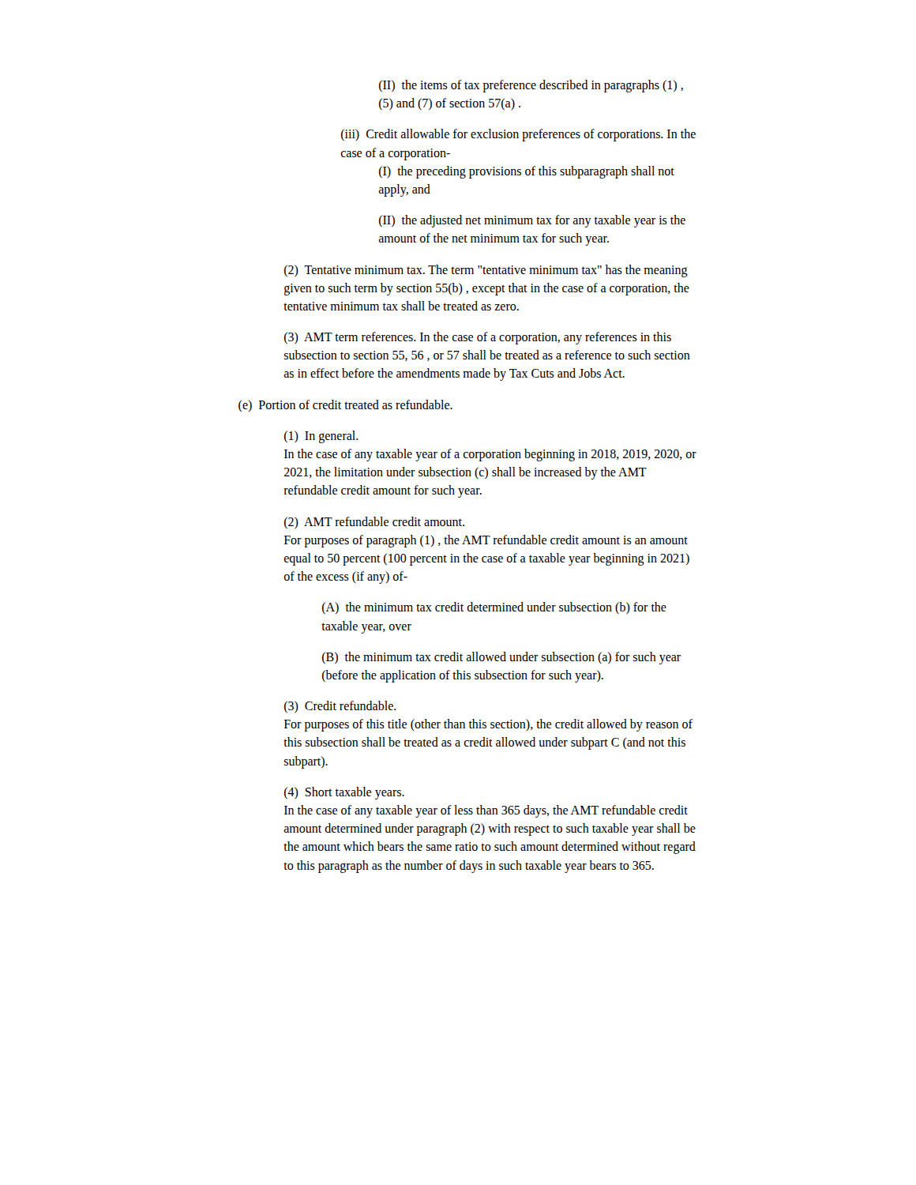(II) the items of tax preference described in paragraphs (1) , (5) and (7) of section 57(a) .
(iii) Credit allowable for exclusion preferences of corporations. In the case of a corporation-
(I) the preceding provisions of this subparagraph shall not apply, and
(II) the adjusted net minimum tax for any taxable year is the amount of the net minimum tax for such year.
(2) Tentative minimum tax. The term "tentative minimum tax" has the meaning given to such term by section 55(b) , except that in the case of a corporation, the tentative minimum tax shall be treated as zero.
(3) AMT term references. In the case of a corporation, any references in this subsection to section 55, 56 , or 57 shall be treated as a reference to such section as in effect before the amendments made by Tax Cuts and Jobs Act.
(e) Portion of credit treated as refundable.
(1) In general.
In the case of any taxable year of a corporation beginning in 2018, 2019, 2020, or 2021, the limitation under subsection (c) shall be increased by the AMT refundable credit amount for such year.
(2) AMT refundable credit amount.
For purposes of paragraph (1) , the AMT refundable credit amount is an amount equal to 50 percent (100 percent in the case of a taxable year beginning in 2021) of the excess (if any) of-
(A) the minimum tax credit determined under subsection (b) for the taxable year, over
(B) the minimum tax credit allowed under subsection (a) for such year (before the application of this subsection for such year).
(3) Credit refundable.
For purposes of this title (other than this section), the credit allowed by reason of this subsection shall be treated as a credit allowed under subpart C (and not this subpart).
(4) Short taxable years.
In the case of any taxable year of less than 365 days, the AMT refundable credit amount determined under paragraph (2) with respect to such taxable year shall be the amount which bears the same ratio to such amount determined without regard to this paragraph as the number of days in such taxable year bears to 365.